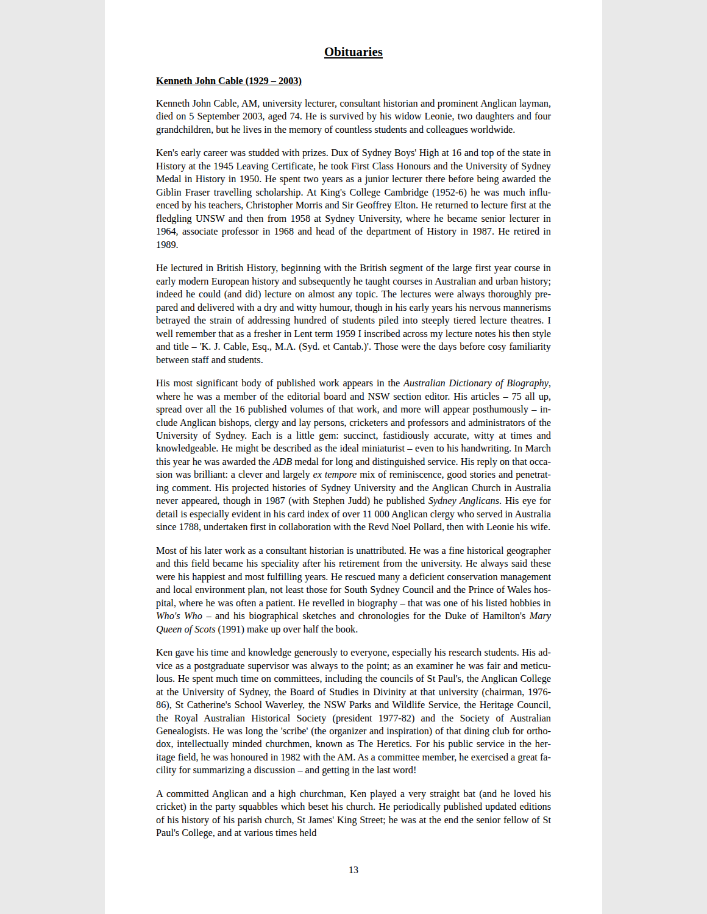Obituaries
Kenneth John Cable (1929 – 2003)
Kenneth John Cable, AM, university lecturer, consultant historian and prominent Anglican layman, died on 5 September 2003, aged 74. He is survived by his widow Leonie, two daughters and four grandchildren, but he lives in the memory of countless students and colleagues worldwide.
Ken's early career was studded with prizes. Dux of Sydney Boys' High at 16 and top of the state in History at the 1945 Leaving Certificate, he took First Class Honours and the University of Sydney Medal in History in 1950. He spent two years as a junior lecturer there before being awarded the Giblin Fraser travelling scholarship. At King's College Cambridge (1952-6) he was much influenced by his teachers, Christopher Morris and Sir Geoffrey Elton. He returned to lecture first at the fledgling UNSW and then from 1958 at Sydney University, where he became senior lecturer in 1964, associate professor in 1968 and head of the department of History in 1987. He retired in 1989.
He lectured in British History, beginning with the British segment of the large first year course in early modern European history and subsequently he taught courses in Australian and urban history; indeed he could (and did) lecture on almost any topic. The lectures were always thoroughly prepared and delivered with a dry and witty humour, though in his early years his nervous mannerisms betrayed the strain of addressing hundred of students piled into steeply tiered lecture theatres. I well remember that as a fresher in Lent term 1959 I inscribed across my lecture notes his then style and title – 'K. J. Cable, Esq., M.A. (Syd. et Cantab.)'. Those were the days before cosy familiarity between staff and students.
His most significant body of published work appears in the Australian Dictionary of Biography, where he was a member of the editorial board and NSW section editor. His articles – 75 all up, spread over all the 16 published volumes of that work, and more will appear posthumously – include Anglican bishops, clergy and lay persons, cricketers and professors and administrators of the University of Sydney. Each is a little gem: succinct, fastidiously accurate, witty at times and knowledgeable. He might be described as the ideal miniaturist – even to his handwriting. In March this year he was awarded the ADB medal for long and distinguished service. His reply on that occasion was brilliant: a clever and largely ex tempore mix of reminiscence, good stories and penetrating comment. His projected histories of Sydney University and the Anglican Church in Australia never appeared, though in 1987 (with Stephen Judd) he published Sydney Anglicans. His eye for detail is especially evident in his card index of over 11 000 Anglican clergy who served in Australia since 1788, undertaken first in collaboration with the Revd Noel Pollard, then with Leonie his wife.
Most of his later work as a consultant historian is unattributed. He was a fine historical geographer and this field became his speciality after his retirement from the university. He always said these were his happiest and most fulfilling years. He rescued many a deficient conservation management and local environment plan, not least those for South Sydney Council and the Prince of Wales hospital, where he was often a patient. He revelled in biography – that was one of his listed hobbies in Who's Who – and his biographical sketches and chronologies for the Duke of Hamilton's Mary Queen of Scots (1991) make up over half the book.
Ken gave his time and knowledge generously to everyone, especially his research students. His advice as a postgraduate supervisor was always to the point; as an examiner he was fair and meticulous. He spent much time on committees, including the councils of St Paul's, the Anglican College at the University of Sydney, the Board of Studies in Divinity at that university (chairman, 1976-86), St Catherine's School Waverley, the NSW Parks and Wildlife Service, the Heritage Council, the Royal Australian Historical Society (president 1977-82) and the Society of Australian Genealogists. He was long the 'scribe' (the organizer and inspiration) of that dining club for orthodox, intellectually minded churchmen, known as The Heretics. For his public service in the heritage field, he was honoured in 1982 with the AM. As a committee member, he exercised a great facility for summarizing a discussion – and getting in the last word!
A committed Anglican and a high churchman, Ken played a very straight bat (and he loved his cricket) in the party squabbles which beset his church. He periodically published updated editions of his history of his parish church, St James' King Street; he was at the end the senior fellow of St Paul's College, and at various times held
13